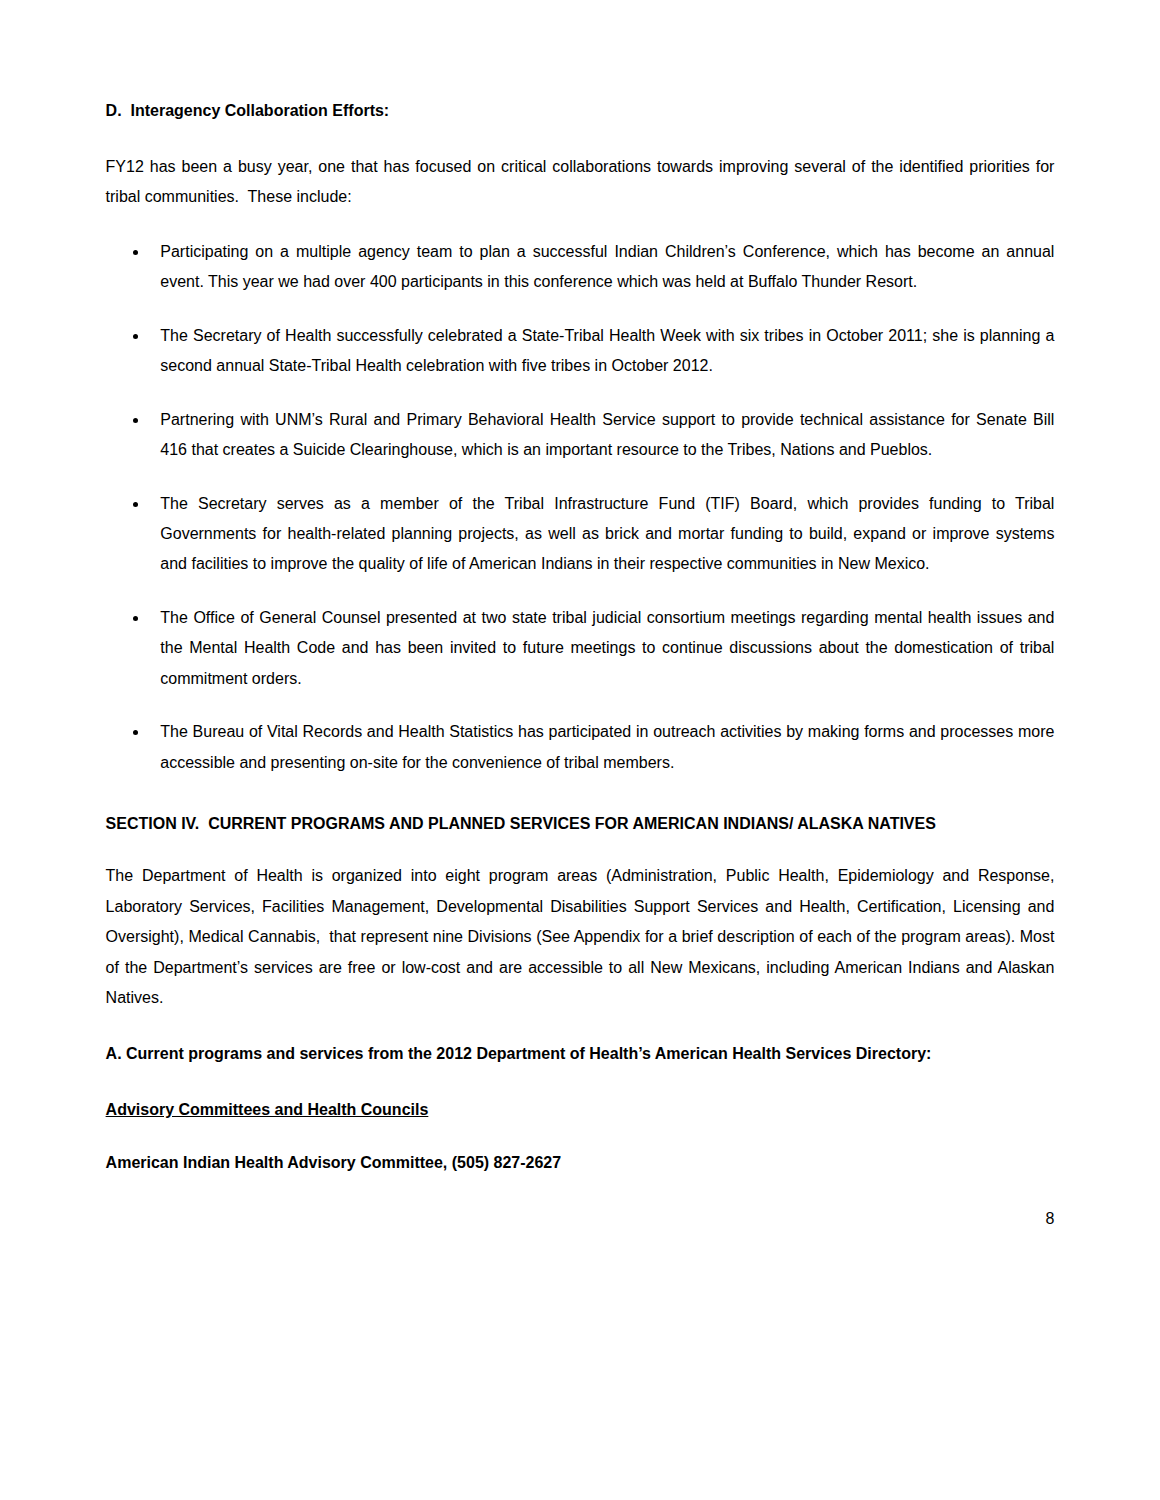D. Interagency Collaboration Efforts:
FY12 has been a busy year, one that has focused on critical collaborations towards improving several of the identified priorities for tribal communities. These include:
Participating on a multiple agency team to plan a successful Indian Children’s Conference, which has become an annual event. This year we had over 400 participants in this conference which was held at Buffalo Thunder Resort.
The Secretary of Health successfully celebrated a State-Tribal Health Week with six tribes in October 2011; she is planning a second annual State-Tribal Health celebration with five tribes in October 2012.
Partnering with UNM’s Rural and Primary Behavioral Health Service support to provide technical assistance for Senate Bill 416 that creates a Suicide Clearinghouse, which is an important resource to the Tribes, Nations and Pueblos.
The Secretary serves as a member of the Tribal Infrastructure Fund (TIF) Board, which provides funding to Tribal Governments for health-related planning projects, as well as brick and mortar funding to build, expand or improve systems and facilities to improve the quality of life of American Indians in their respective communities in New Mexico.
The Office of General Counsel presented at two state tribal judicial consortium meetings regarding mental health issues and the Mental Health Code and has been invited to future meetings to continue discussions about the domestication of tribal commitment orders.
The Bureau of Vital Records and Health Statistics has participated in outreach activities by making forms and processes more accessible and presenting on-site for the convenience of tribal members.
SECTION IV. CURRENT PROGRAMS AND PLANNED SERVICES FOR AMERICAN INDIANS/ ALASKA NATIVES
The Department of Health is organized into eight program areas (Administration, Public Health, Epidemiology and Response, Laboratory Services, Facilities Management, Developmental Disabilities Support Services and Health, Certification, Licensing and Oversight), Medical Cannabis, that represent nine Divisions (See Appendix for a brief description of each of the program areas). Most of the Department’s services are free or low-cost and are accessible to all New Mexicans, including American Indians and Alaskan Natives.
A. Current programs and services from the 2012 Department of Health’s American Health Services Directory:
Advisory Committees and Health Councils
American Indian Health Advisory Committee, (505) 827-2627
8